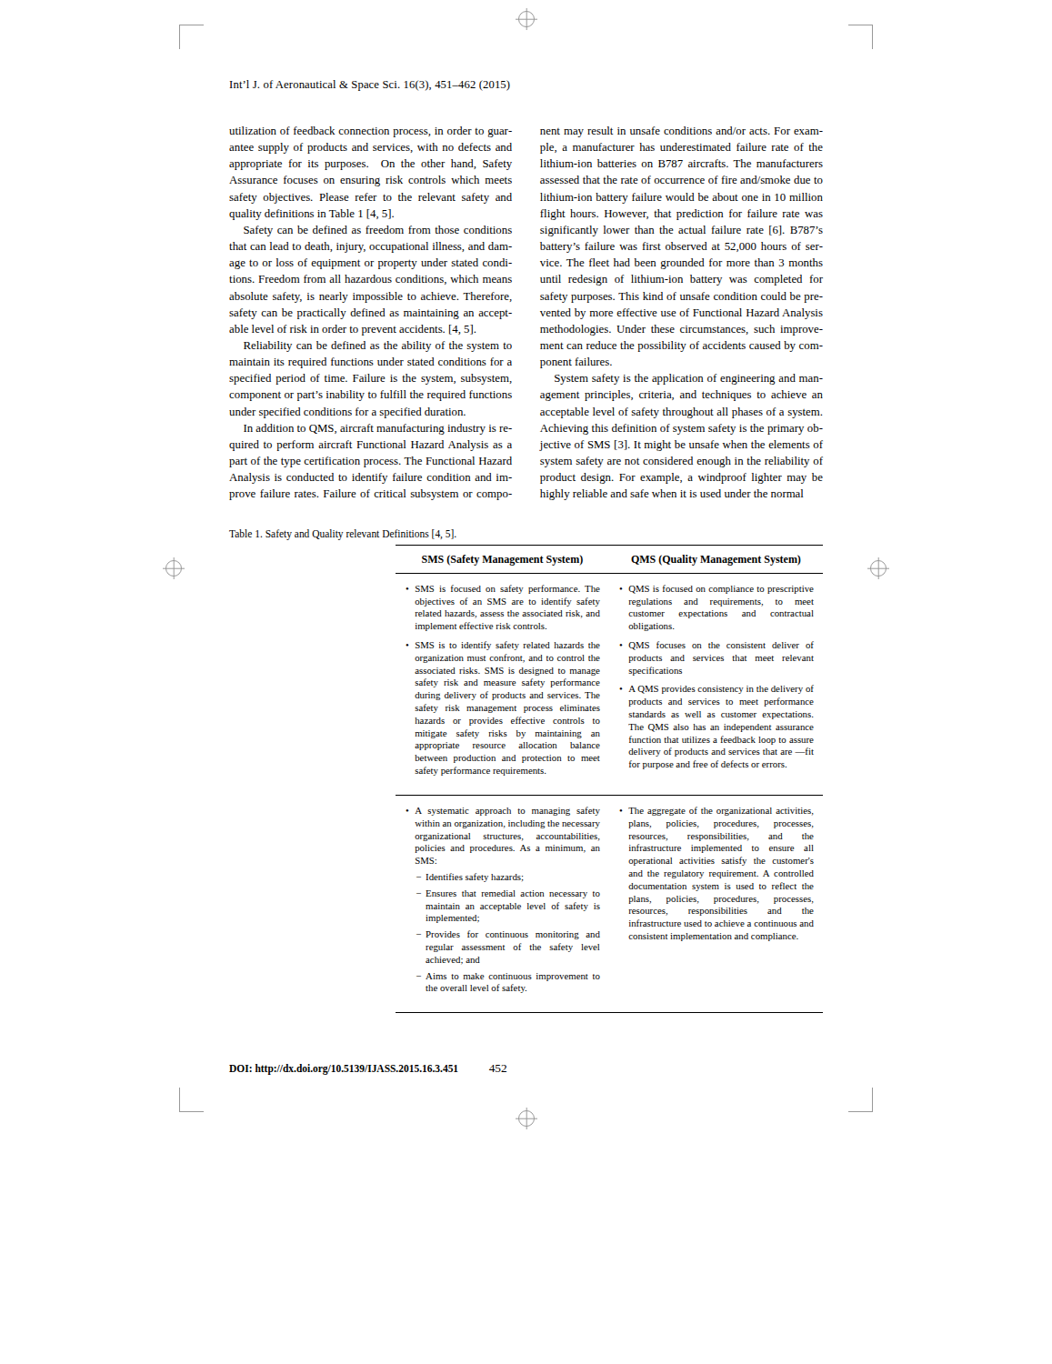Int’l J. of Aeronautical & Space Sci. 16(3), 451–462 (2015)
utilization of feedback connection process, in order to guarantee supply of products and services, with no defects and appropriate for its purposes. On the other hand, Safety Assurance focuses on ensuring risk controls which meets safety objectives. Please refer to the relevant safety and quality definitions in Table 1 [4, 5].
Safety can be defined as freedom from those conditions that can lead to death, injury, occupational illness, and damage to or loss of equipment or property under stated conditions. Freedom from all hazardous conditions, which means absolute safety, is nearly impossible to achieve. Therefore, safety can be practically defined as maintaining an acceptable level of risk in order to prevent accidents. [4, 5].
Reliability can be defined as the ability of the system to maintain its required functions under stated conditions for a specified period of time. Failure is the system, subsystem, component or part’s inability to fulfill the required functions under specified conditions for a specified duration.
In addition to QMS, aircraft manufacturing industry is required to perform aircraft Functional Hazard Analysis as a part of the type certification process. The Functional Hazard Analysis is conducted to identify failure condition and improve failure rates. Failure of critical subsystem or component may result in unsafe conditions and/or acts. For example, a manufacturer has underestimated failure rate of the lithium-ion batteries on B787 aircrafts. The manufacturers assessed that the rate of occurrence of fire and/smoke due to lithium-ion battery failure would be about one in 10 million flight hours. However, that prediction for failure rate was significantly lower than the actual failure rate [6]. B787’s battery’s failure was first observed at 52,000 hours of service. The fleet had been grounded for more than 3 months until redesign of lithium-ion battery was completed for safety purposes. This kind of unsafe condition could be prevented by more effective use of Functional Hazard Analysis methodologies. Under these circumstances, such improvement can reduce the possibility of accidents caused by component failures.
System safety is the application of engineering and management principles, criteria, and techniques to achieve an acceptable level of safety throughout all phases of a system. Achieving this definition of system safety is the primary objective of SMS [3]. It might be unsafe when the elements of system safety are not considered enough in the reliability of product design. For example, a windproof lighter may be highly reliable and safe when it is used under the normal
Table 1. Safety and Quality relevant Definitions [4, 5].
| SMS (Safety Management System) | QMS (Quality Management System) |
| --- | --- |
| SMS is focused on safety performance. The objectives of an SMS are to identify safety related hazards, assess the associated risk, and implement effective risk controls. SMS is to identify safety related hazards the organization must confront, and to control the associated risks. SMS is designed to manage safety risk and measure safety performance during delivery of products and services. The safety risk management process eliminates hazards or provides effective controls to mitigate safety risks by maintaining an appropriate resource allocation balance between production and protection to meet safety performance requirements. | QMS is focused on compliance to prescriptive regulations and requirements, to meet customer expectations and contractual obligations. QMS focuses on the consistent deliver of products and services that meet relevant specifications A QMS provides consistency in the delivery of products and services to meet performance standards as well as customer expectations. The QMS also has an independent assurance function that utilizes a feedback loop to assure delivery of products and services that are —fit for purpose and free of defects or errors. |
| A systematic approach to managing safety within an organization, including the necessary organizational structures, accountabilities, policies and procedures. As a minimum, an SMS: Identifies safety hazards; Ensures that remedial action necessary to maintain an acceptable level of safety is implemented; Provides for continuous monitoring and regular assessment of the safety level achieved; and Aims to make continuous improvement to the overall level of safety. | The aggregate of the organizational activities, plans, policies, procedures, processes, resources, responsibilities, and the infrastructure implemented to ensure all operational activities satisfy the customer's and the regulatory requirement. A controlled documentation system is used to reflect the plans, policies, procedures, processes, resources, responsibilities and the infrastructure used to achieve a continuous and consistent implementation and compliance. |
DOI: http://dx.doi.org/10.5139/IJASS.2015.16.3.451 452